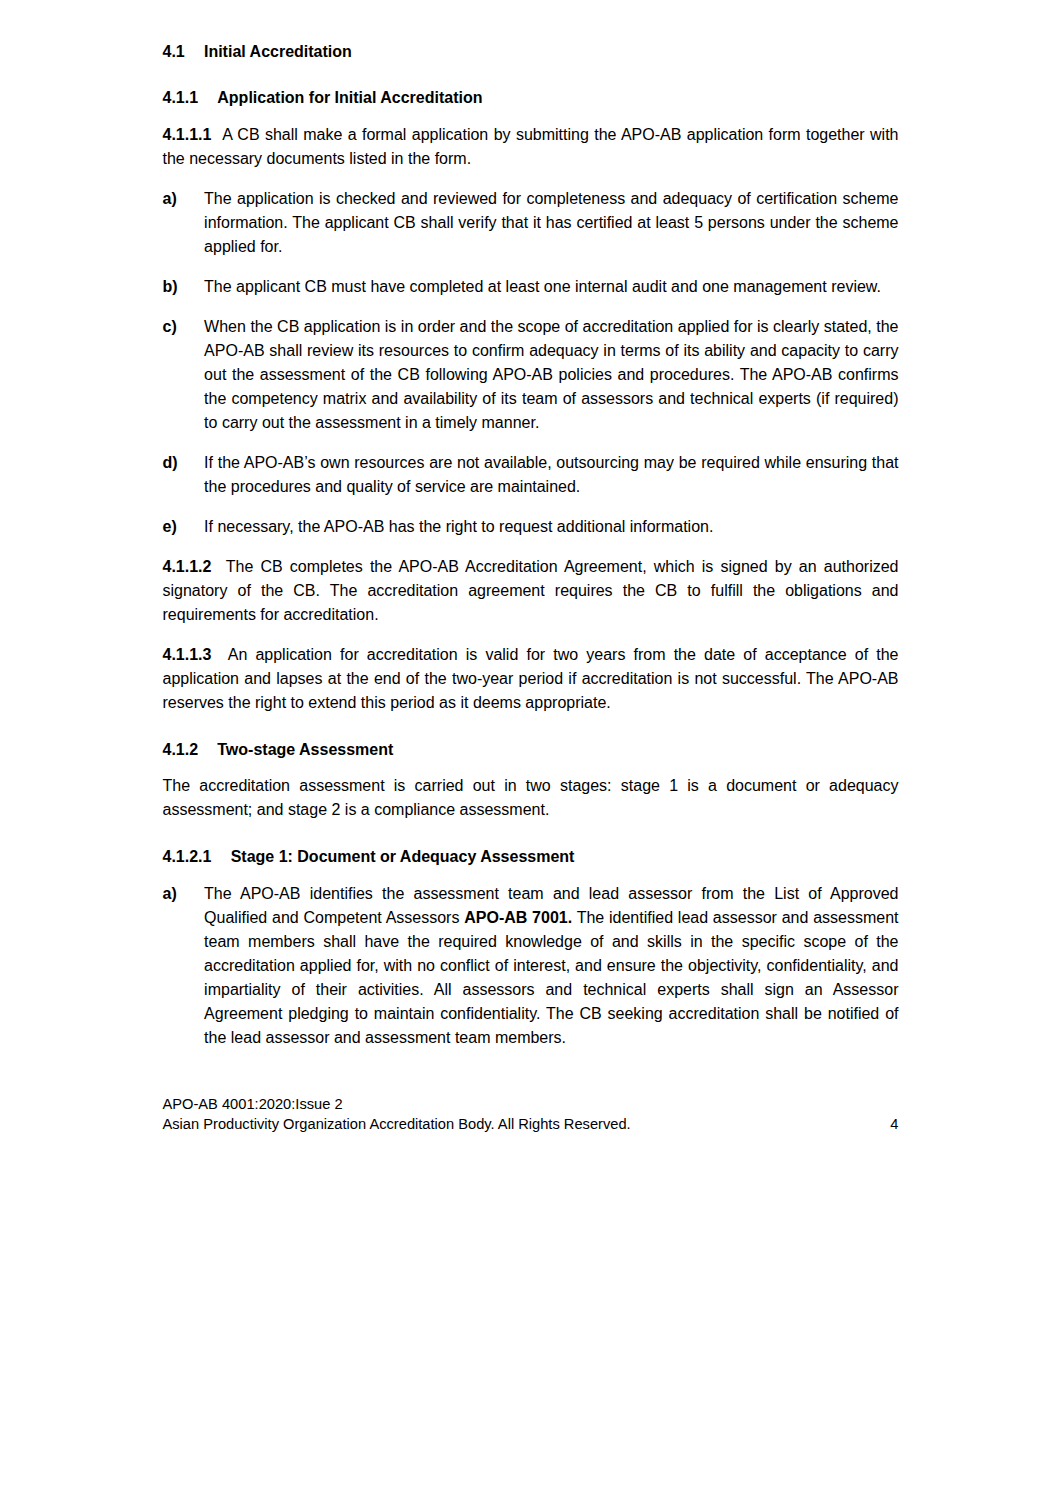4.1 Initial Accreditation
4.1.1 Application for Initial Accreditation
4.1.1.1 A CB shall make a formal application by submitting the APO-AB application form together with the necessary documents listed in the form.
a) The application is checked and reviewed for completeness and adequacy of certification scheme information. The applicant CB shall verify that it has certified at least 5 persons under the scheme applied for.
b) The applicant CB must have completed at least one internal audit and one management review.
c) When the CB application is in order and the scope of accreditation applied for is clearly stated, the APO-AB shall review its resources to confirm adequacy in terms of its ability and capacity to carry out the assessment of the CB following APO-AB policies and procedures. The APO-AB confirms the competency matrix and availability of its team of assessors and technical experts (if required) to carry out the assessment in a timely manner.
d) If the APO-AB’s own resources are not available, outsourcing may be required while ensuring that the procedures and quality of service are maintained.
e) If necessary, the APO-AB has the right to request additional information.
4.1.1.2 The CB completes the APO-AB Accreditation Agreement, which is signed by an authorized signatory of the CB. The accreditation agreement requires the CB to fulfill the obligations and requirements for accreditation.
4.1.1.3 An application for accreditation is valid for two years from the date of acceptance of the application and lapses at the end of the two-year period if accreditation is not successful. The APO-AB reserves the right to extend this period as it deems appropriate.
4.1.2 Two-stage Assessment
The accreditation assessment is carried out in two stages: stage 1 is a document or adequacy assessment; and stage 2 is a compliance assessment.
4.1.2.1 Stage 1: Document or Adequacy Assessment
a) The APO-AB identifies the assessment team and lead assessor from the List of Approved Qualified and Competent Assessors APO-AB 7001. The identified lead assessor and assessment team members shall have the required knowledge of and skills in the specific scope of the accreditation applied for, with no conflict of interest, and ensure the objectivity, confidentiality, and impartiality of their activities. All assessors and technical experts shall sign an Assessor Agreement pledging to maintain confidentiality. The CB seeking accreditation shall be notified of the lead assessor and assessment team members.
APO-AB 4001:2020:Issue 2 Asian Productivity Organization Accreditation Body. All Rights Reserved.4